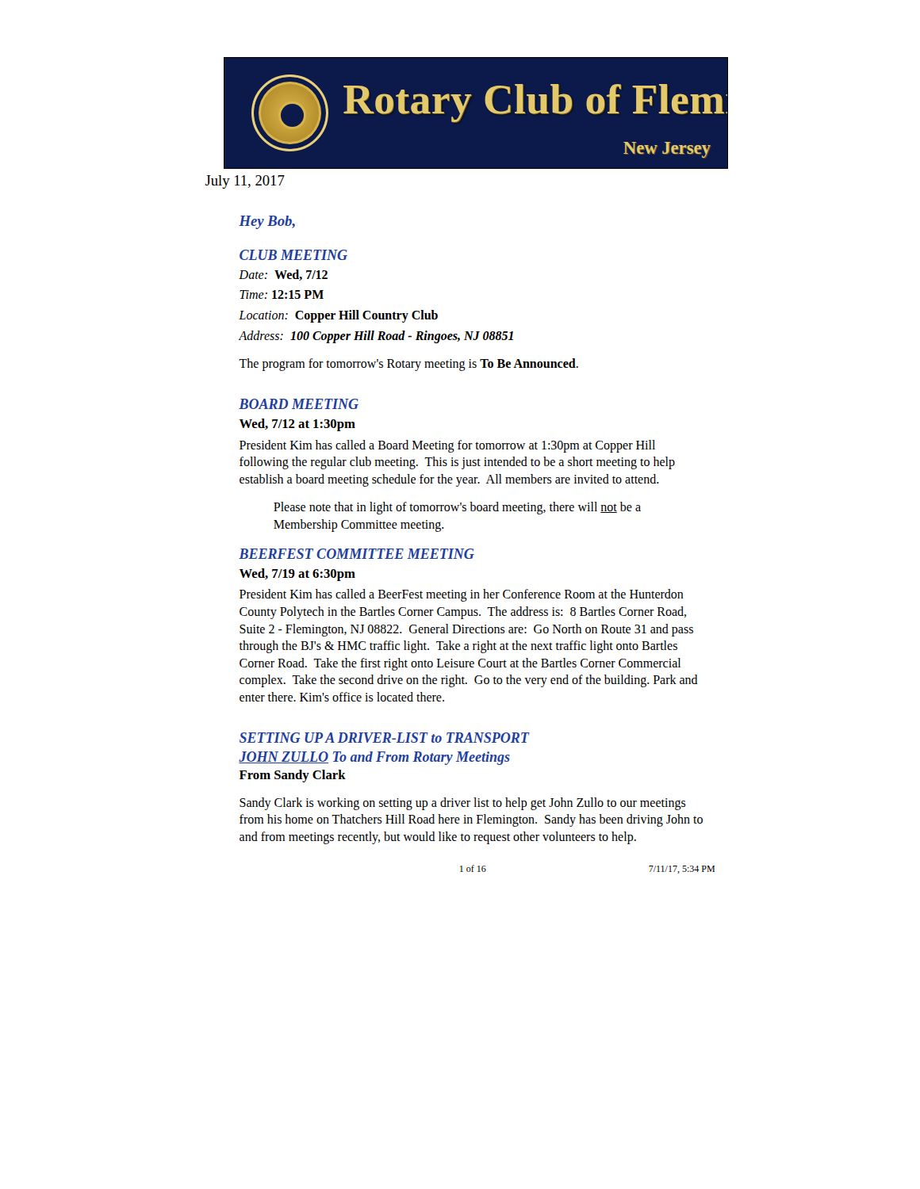Rotary Club of Flemington
New Jersey
July 11, 2017
Hey Bob,
CLUB MEETING
Date: Wed, 7/12
Time: 12:15 PM
Location: Copper Hill Country Club
Address: 100 Copper Hill Road - Ringoes, NJ 08851
The program for tomorrow's Rotary meeting is To Be Announced.
BOARD MEETING
Wed, 7/12 at 1:30pm
President Kim has called a Board Meeting for tomorrow at 1:30pm at Copper Hill following the regular club meeting. This is just intended to be a short meeting to help establish a board meeting schedule for the year. All members are invited to attend.
Please note that in light of tomorrow's board meeting, there will not be a Membership Committee meeting.
BEERFEST COMMITTEE MEETING
Wed, 7/19 at 6:30pm
President Kim has called a BeerFest meeting in her Conference Room at the Hunterdon County Polytech in the Bartles Corner Campus. The address is: 8 Bartles Corner Road, Suite 2 - Flemington, NJ 08822. General Directions are: Go North on Route 31 and pass through the BJ's & HMC traffic light. Take a right at the next traffic light onto Bartles Corner Road. Take the first right onto Leisure Court at the Bartles Corner Commercial complex. Take the second drive on the right. Go to the very end of the building. Park and enter there. Kim's office is located there.
SETTING UP A DRIVER-LIST to TRANSPORT
JOHN ZULLO To and From Rotary Meetings
From Sandy Clark
Sandy Clark is working on setting up a driver list to help get John Zullo to our meetings from his home on Thatchers Hill Road here in Flemington. Sandy has been driving John to and from meetings recently, but would like to request other volunteers to help.
1 of 16
7/11/17, 5:34 PM